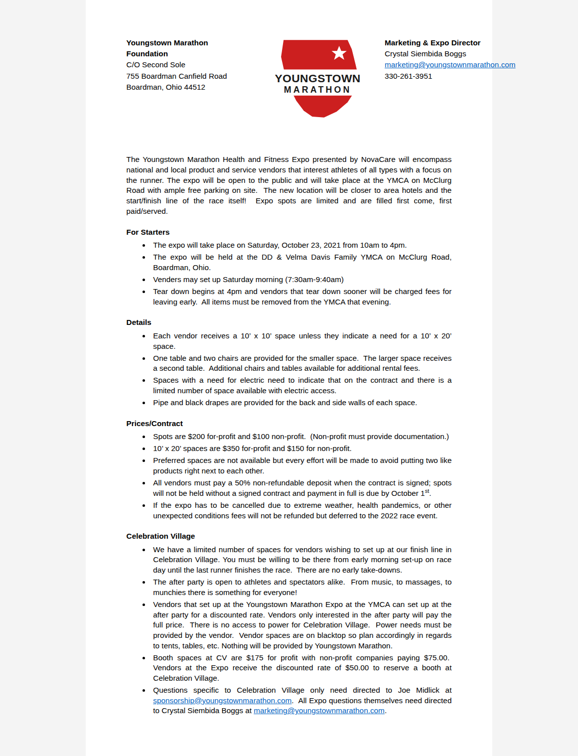Youngstown Marathon Foundation
C/O Second Sole
755 Boardman Canfield Road
Boardman, Ohio 44512
Youngstown Marathon logo: red outline of the state of Ohio with a white star, the words YOUNGSTOWN MARATHON across it YOUNGSTOWN MARATHON
Marketing & Expo Director
Crystal Siembida Boggs
marketing@youngstownmarathon.com
330-261-3951
The Youngstown Marathon Health and Fitness Expo presented by NovaCare will encompass national and local product and service vendors that interest athletes of all types with a focus on the runner. The expo will be open to the public and will take place at the YMCA on McClurg Road with ample free parking on site. The new location will be closer to area hotels and the start/finish line of the race itself! Expo spots are limited and are filled first come, first paid/served.
For Starters
The expo will take place on Saturday, October 23, 2021 from 10am to 4pm.
The expo will be held at the DD & Velma Davis Family YMCA on McClurg Road, Boardman, Ohio.
Venders may set up Saturday morning (7:30am-9:40am)
Tear down begins at 4pm and vendors that tear down sooner will be charged fees for leaving early. All items must be removed from the YMCA that evening.
Details
Each vendor receives a 10’ x 10’ space unless they indicate a need for a 10’ x 20’ space.
One table and two chairs are provided for the smaller space. The larger space receives a second table. Additional chairs and tables available for additional rental fees.
Spaces with a need for electric need to indicate that on the contract and there is a limited number of space available with electric access.
Pipe and black drapes are provided for the back and side walls of each space.
Prices/Contract
Spots are $200 for-profit and $100 non-profit. (Non-profit must provide documentation.)
10’ x 20’ spaces are $350 for-profit and $150 for non-profit.
Preferred spaces are not available but every effort will be made to avoid putting two like products right next to each other.
All vendors must pay a 50% non-refundable deposit when the contract is signed; spots will not be held without a signed contract and payment in full is due by October 1st.
If the expo has to be cancelled due to extreme weather, health pandemics, or other unexpected conditions fees will not be refunded but deferred to the 2022 race event.
Celebration Village
We have a limited number of spaces for vendors wishing to set up at our finish line in Celebration Village. You must be willing to be there from early morning set-up on race day until the last runner finishes the race. There are no early take-downs.
The after party is open to athletes and spectators alike. From music, to massages, to munchies there is something for everyone!
Vendors that set up at the Youngstown Marathon Expo at the YMCA can set up at the after party for a discounted rate. Vendors only interested in the after party will pay the full price. There is no access to power for Celebration Village. Power needs must be provided by the vendor. Vendor spaces are on blacktop so plan accordingly in regards to tents, tables, etc. Nothing will be provided by Youngstown Marathon.
Booth spaces at CV are $175 for profit with non-profit companies paying $75.00. Vendors at the Expo receive the discounted rate of $50.00 to reserve a booth at Celebration Village.
Questions specific to Celebration Village only need directed to Joe Midlick at sponsorship@youngstownmarathon.com. All Expo questions themselves need directed to Crystal Siembida Boggs at marketing@youngstownmarathon.com.